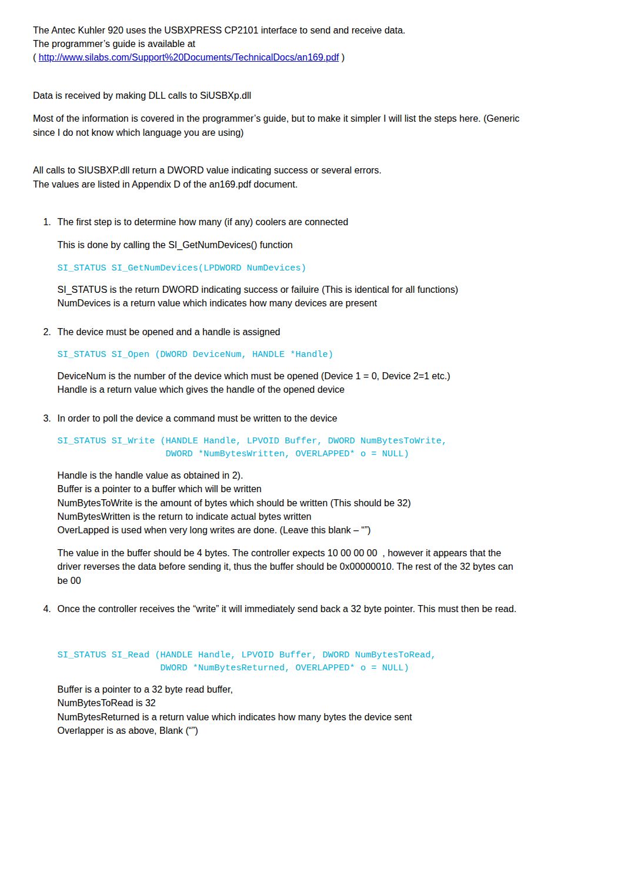The Antec Kuhler 920 uses the USBXPRESS CP2101 interface to send and receive data.
The programmer’s guide is available at
( http://www.silabs.com/Support%20Documents/TechnicalDocs/an169.pdf )
Data is received by making DLL calls to SiUSBXp.dll
Most of the information is covered in the programmer’s guide, but to make it simpler I will list the steps here. (Generic since I do not know which language you are using)
All calls to SIUSBXP.dll return a DWORD value indicating success or several errors.
The values are listed in Appendix D of the an169.pdf document.
The first step is to determine how many (if any) coolers are connected
This is done by calling the SI_GetNumDevices() function
SI_STATUS SI_GetNumDevices(LPDWORD NumDevices)
SI_STATUS is the return DWORD indicating success or failuire (This is identical for all functions)
NumDevices is a return value which indicates how many devices are present
The device must be opened and a handle is assigned
SI_STATUS SI_Open (DWORD DeviceNum, HANDLE *Handle)
DeviceNum is the number of the device which must be opened (Device 1 = 0, Device 2=1 etc.)
Handle is a return value which gives the handle of the opened device
In order to poll the device a command must be written to the device
SI_STATUS SI_Write (HANDLE Handle, LPVOID Buffer, DWORD NumBytesToWrite, DWORD *NumBytesWritten, OVERLAPPED* o = NULL)
Handle is the handle value as obtained in 2).
Buffer is a pointer to a buffer which will be written
NumBytesToWrite is the amount of bytes which should be written (This should be 32)
NumBytesWritten is the return to indicate actual bytes written
OverLapped is used when very long writes are done. (Leave this blank – “”)
The value in the buffer should be 4 bytes. The controller expects 10 00 00 00 , however it appears that the driver reverses the data before sending it, thus the buffer should be 0x00000010. The rest of the 32 bytes can be 00
Once the controller receives the “write” it will immediately send back a 32 byte pointer. This must then be read.
SI_STATUS SI_Read (HANDLE Handle, LPVOID Buffer, DWORD NumBytesToRead, DWORD *NumBytesReturned, OVERLAPPED* o = NULL)
Buffer is a pointer to a 32 byte read buffer,
NumBytesToRead is 32
NumBytesReturned is a return value which indicates how many bytes the device sent
Overlapper is as above, Blank (“”)